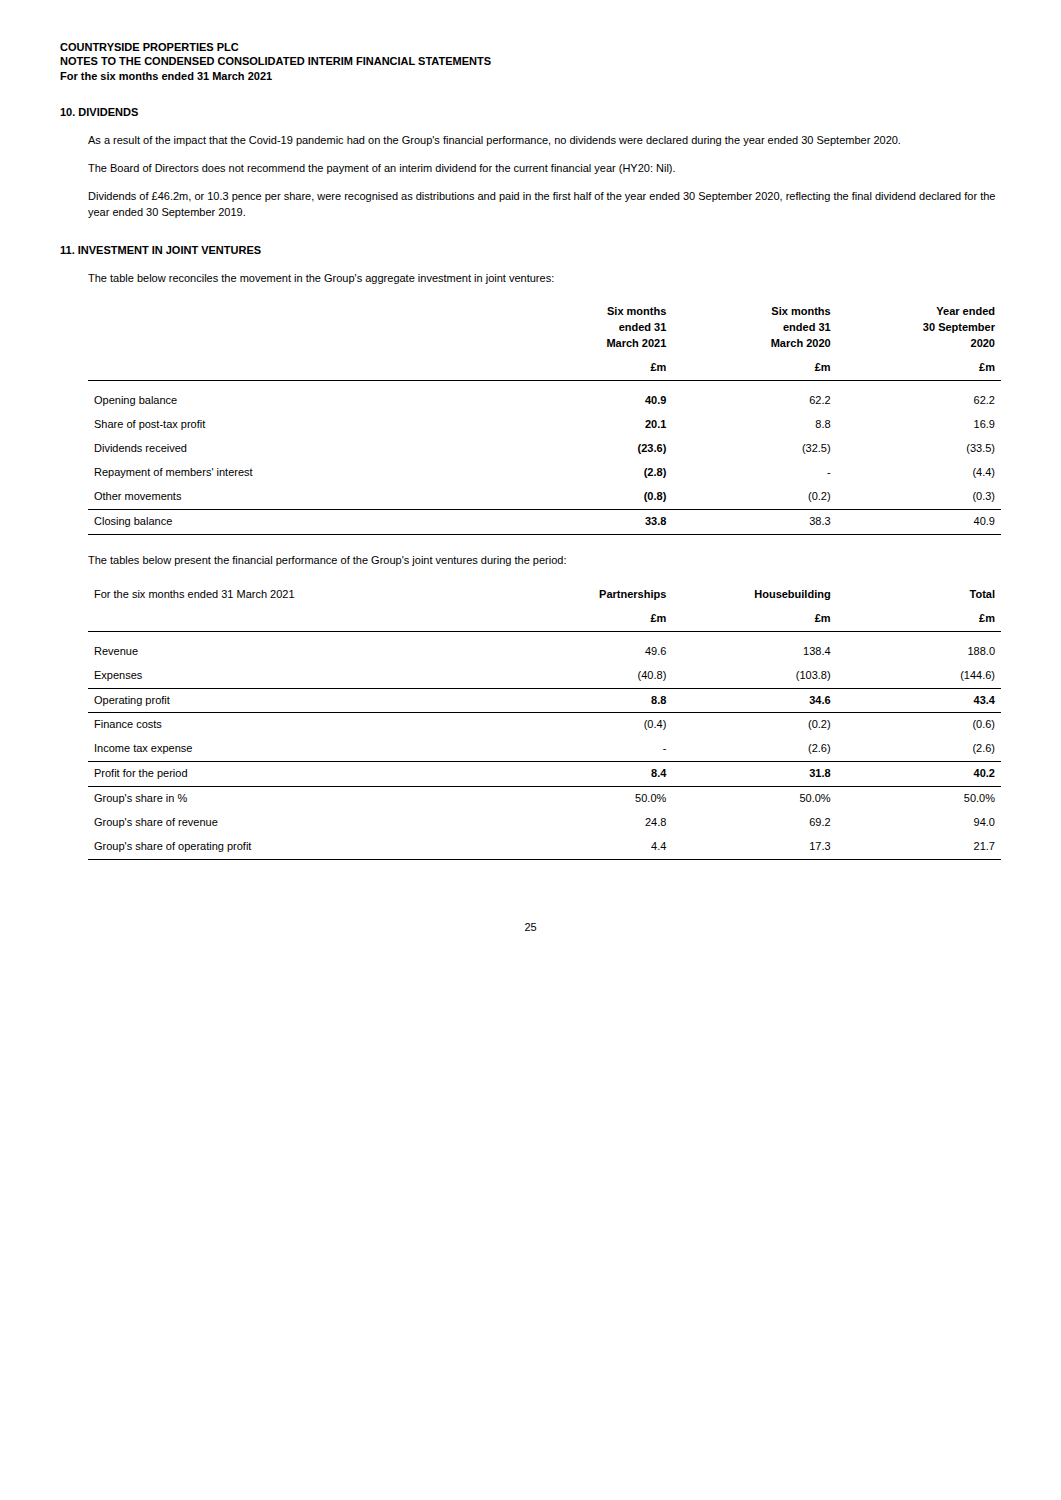COUNTRYSIDE PROPERTIES PLC
NOTES TO THE CONDENSED CONSOLIDATED INTERIM FINANCIAL STATEMENTS
For the six months ended 31 March 2021
10. DIVIDENDS
As a result of the impact that the Covid-19 pandemic had on the Group's financial performance, no dividends were declared during the year ended 30 September 2020.
The Board of Directors does not recommend the payment of an interim dividend for the current financial year (HY20: Nil).
Dividends of £46.2m, or 10.3 pence per share, were recognised as distributions and paid in the first half of the year ended 30 September 2020, reflecting the final dividend declared for the year ended 30 September 2019.
11. INVESTMENT IN JOINT VENTURES
The table below reconciles the movement in the Group's aggregate investment in joint ventures:
| | Six months ended 31 March 2021 | Six months ended 31 March 2020 | Year ended 30 September 2020 |
| --- | --- | --- | --- |
| | £m | £m | £m |
| Opening balance | 40.9 | 62.2 | 62.2 |
| Share of post-tax profit | 20.1 | 8.8 | 16.9 |
| Dividends received | (23.6) | (32.5) | (33.5) |
| Repayment of members' interest | (2.8) | - | (4.4) |
| Other movements | (0.8) | (0.2) | (0.3) |
| Closing balance | 33.8 | 38.3 | 40.9 |
The tables below present the financial performance of the Group's joint ventures during the period:
| For the six months ended 31 March 2021 | Partnerships | Housebuilding | Total |
| --- | --- | --- | --- |
| | £m | £m | £m |
| Revenue | 49.6 | 138.4 | 188.0 |
| Expenses | (40.8) | (103.8) | (144.6) |
| Operating profit | 8.8 | 34.6 | 43.4 |
| Finance costs | (0.4) | (0.2) | (0.6) |
| Income tax expense | - | (2.6) | (2.6) |
| Profit for the period | 8.4 | 31.8 | 40.2 |
| Group's share in % | 50.0% | 50.0% | 50.0% |
| Group's share of revenue | 24.8 | 69.2 | 94.0 |
| Group's share of operating profit | 4.4 | 17.3 | 21.7 |
25